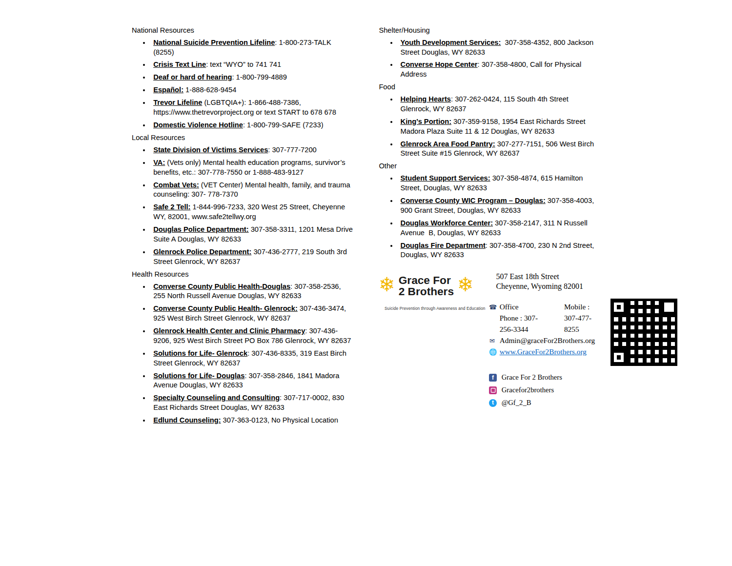National Resources
National Suicide Prevention Lifeline: 1-800-273-TALK (8255)
Crisis Text Line: text “WYO” to 741 741
Deaf or hard of hearing: 1-800-799-4889
Español: 1-888-628-9454
Trevor Lifeline (LGBTQIA+): 1-866-488-7386,
https://www.thetrevorproject.org or text START to 678 678
Domestic Violence Hotline: 1-800-799-SAFE (7233)
Local Resources
State Division of Victims Services: 307-777-7200
VA: (Vets only) Mental health education programs, survivor’s benefits, etc.: 307-778-7550 or 1-888-483-9127
Combat Vets: (VET Center) Mental health, family, and trauma counseling: 307- 778-7370
Safe 2 Tell: 1-844-996-7233, 320 West 25 Street, Cheyenne WY, 82001, www.safe2tellwy.org
Douglas Police Department: 307-358-3311, 1201 Mesa Drive Suite A Douglas, WY 82633
Glenrock Police Department: 307-436-2777, 219 South 3rd Street Glenrock, WY 82637
Health Resources
Converse County Public Health-Douglas: 307-358-2536, 255 North Russell Avenue Douglas, WY 82633
Converse County Public Health- Glenrock: 307-436-3474, 925 West Birch Street Glenrock, WY 82637
Glenrock Health Center and Clinic Pharmacy: 307-436-9206, 925 West Birch Street PO Box 786 Glenrock, WY 82637
Solutions for Life- Glenrock: 307-436-8335, 319 East Birch Street Glenrock, WY 82637
Solutions for Life- Douglas: 307-358-2846, 1841 Madora Avenue Douglas, WY 82633
Specialty Counseling and Consulting: 307-717-0002, 830 East Richards Street Douglas, WY 82633
Edlund Counseling: 307-363-0123, No Physical Location
Shelter/Housing
Youth Development Services: 307-358-4352, 800 Jackson Street Douglas, WY 82633
Converse Hope Center: 307-358-4800, Call for Physical Address
Food
Helping Hearts: 307-262-0424, 115 South 4th Street Glenrock, WY 82637
King’s Portion: 307-359-9158, 1954 East Richards Street Madora Plaza Suite 11 & 12 Douglas, WY 82633
Glenrock Area Food Pantry: 307-277-7151, 506 West Birch Street Suite #15 Glenrock, WY 82637
Other
Student Support Services: 307-358-4874, 615 Hamilton Street, Douglas, WY 82633
Converse County WIC Program – Douglas: 307-358-4003, 900 Grant Street, Douglas, WY 82633
Douglas Workforce Center: 307-358-2147, 311 N Russell Avenue B, Douglas, WY 82633
Douglas Fire Department: 307-358-4700, 230 N 2nd Street, Douglas, WY 82633
❄ ❄ Grace For
2 Brothers Suicide Prevention through Awareness and Education
507 East 18th Street
Cheyenne, Wyoming 82001
☎ Office Phone : 307-256-3344 Mobile : 307-477-8255
✉ Admin@graceFor2Brothers.org
🌐 www.GraceFor2Brothers.org
fGrace For 2 Brothers
▢Gracefor2brothers
t@Gf_2_B